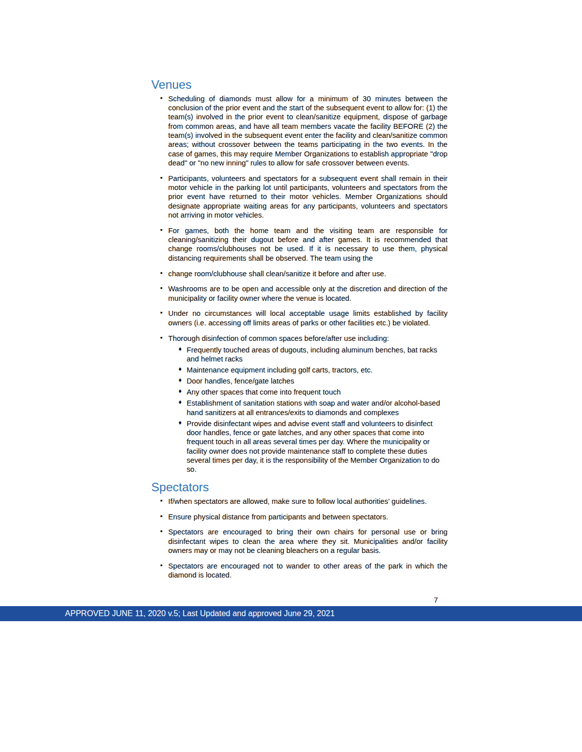Venues
Scheduling of diamonds must allow for a minimum of 30 minutes between the conclusion of the prior event and the start of the subsequent event to allow for: (1) the team(s) involved in the prior event to clean/sanitize equipment, dispose of garbage from common areas, and have all team members vacate the facility BEFORE (2) the team(s) involved in the subsequent event enter the facility and clean/sanitize common areas; without crossover between the teams participating in the two events. In the case of games, this may require Member Organizations to establish appropriate "drop dead" or "no new inning" rules to allow for safe crossover between events.
Participants, volunteers and spectators for a subsequent event shall remain in their motor vehicle in the parking lot until participants, volunteers and spectators from the prior event have returned to their motor vehicles. Member Organizations should designate appropriate waiting areas for any participants, volunteers and spectators not arriving in motor vehicles.
For games, both the home team and the visiting team are responsible for cleaning/sanitizing their dugout before and after games. It is recommended that change rooms/clubhouses not be used. If it is necessary to use them, physical distancing requirements shall be observed. The team using the
change room/clubhouse shall clean/sanitize it before and after use.
Washrooms are to be open and accessible only at the discretion and direction of the municipality or facility owner where the venue is located.
Under no circumstances will local acceptable usage limits established by facility owners (i.e. accessing off limits areas of parks or other facilities etc.) be violated.
Thorough disinfection of common spaces before/after use including:
Frequently touched areas of dugouts, including aluminum benches, bat racks and helmet racks
Maintenance equipment including golf carts, tractors, etc.
Door handles, fence/gate latches
Any other spaces that come into frequent touch
Establishment of sanitation stations with soap and water and/or alcohol-based hand sanitizers at all entrances/exits to diamonds and complexes
Provide disinfectant wipes and advise event staff and volunteers to disinfect door handles, fence or gate latches, and any other spaces that come into frequent touch in all areas several times per day. Where the municipality or facility owner does not provide maintenance staff to complete these duties several times per day, it is the responsibility of the Member Organization to do so.
Spectators
If/when spectators are allowed, make sure to follow local authorities’ guidelines.
Ensure physical distance from participants and between spectators.
Spectators are encouraged to bring their own chairs for personal use or bring disinfectant wipes to clean the area where they sit. Municipalities and/or facility owners may or may not be cleaning bleachers on a regular basis.
Spectators are encouraged not to wander to other areas of the park in which the diamond is located.
7
APPROVED JUNE 11, 2020 v.5; Last Updated and approved June 29, 2021